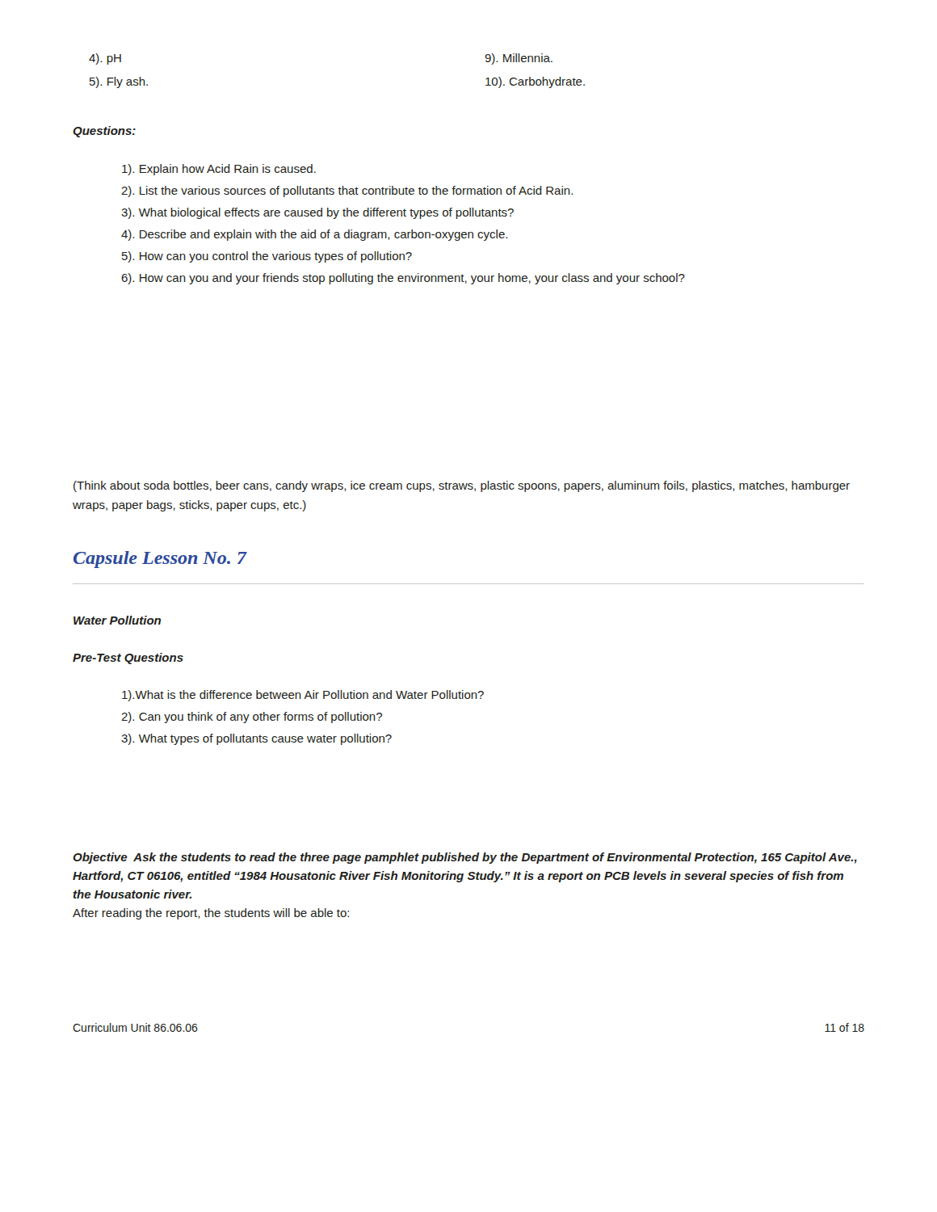4). pH
5). Fly ash.
9). Millennia.
10). Carbohydrate.
Questions:
1). Explain how Acid Rain is caused.
2). List the various sources of pollutants that contribute to the formation of Acid Rain.
3). What biological effects are caused by the different types of pollutants?
4). Describe and explain with the aid of a diagram, carbon-oxygen cycle.
5). How can you control the various types of pollution?
6). How can you and your friends stop polluting the environment, your home, your class and your school?
(Think about soda bottles, beer cans, candy wraps, ice cream cups, straws, plastic spoons, papers, aluminum foils, plastics, matches, hamburger wraps, paper bags, sticks, paper cups, etc.)
Capsule Lesson No. 7
Water Pollution
Pre-Test Questions
1).What is the difference between Air Pollution and Water Pollution?
2). Can you think of any other forms of pollution?
3). What types of pollutants cause water pollution?
Objective Ask the students to read the three page pamphlet published by the Department of Environmental Protection, 165 Capitol Ave., Hartford, CT 06106, entitled “1984 Housatonic River Fish Monitoring Study.” It is a report on PCB levels in several species of fish from the Housatonic river.
After reading the report, the students will be able to:
Curriculum Unit 86.06.06 11 of 18